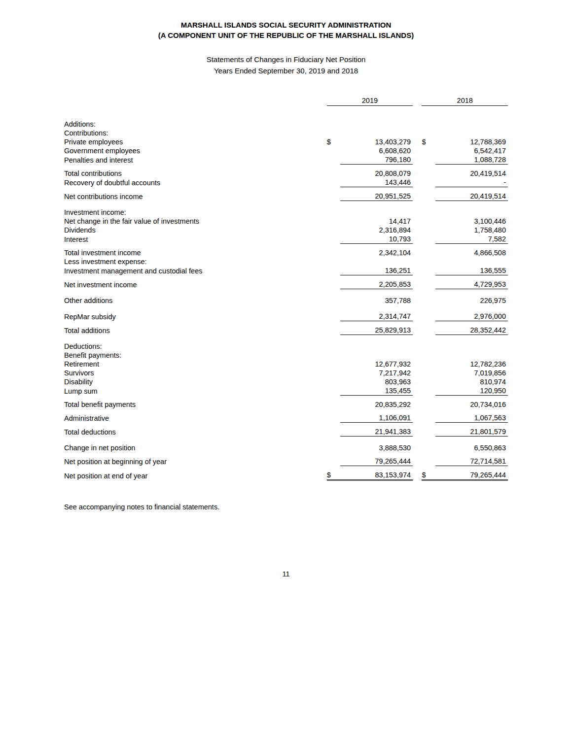MARSHALL ISLANDS SOCIAL SECURITY ADMINISTRATION
(A COMPONENT UNIT OF THE REPUBLIC OF THE MARSHALL ISLANDS)
Statements of Changes in Fiduciary Net Position
Years Ended September 30, 2019 and 2018
| | 2019 | | 2018 |
| Additions: | | | | | |
| Contributions: | | | | | |
| Private employees | $ | 13,403,279 | | $ | 12,788,369 |
| Government employees | | 6,608,620 | | | 6,542,417 |
| Penalties and interest | | 796,180 | | | 1,088,728 |
| Total contributions | | 20,808,079 | | | 20,419,514 |
| Recovery of doubtful accounts | | 143,446 | | | - |
| Net contributions income | | 20,951,525 | | | 20,419,514 |
| Investment income: | | | | | |
| Net change in the fair value of investments | | 14,417 | | | 3,100,446 |
| Dividends | | 2,316,894 | | | 1,758,480 |
| Interest | | 10,793 | | | 7,582 |
| Total investment income | | 2,342,104 | | | 4,866,508 |
| Less investment expense: | | | | | |
| Investment management and custodial fees | | 136,251 | | | 136,555 |
| Net investment income | | 2,205,853 | | | 4,729,953 |
| Other additions | | 357,788 | | | 226,975 |
| RepMar subsidy | | 2,314,747 | | | 2,976,000 |
| Total additions | | 25,829,913 | | | 28,352,442 |
| Deductions: | | | | | |
| Benefit payments: | | | | | |
| Retirement | | 12,677,932 | | | 12,782,236 |
| Survivors | | 7,217,942 | | | 7,019,856 |
| Disability | | 803,963 | | | 810,974 |
| Lump sum | | 135,455 | | | 120,950 |
| Total benefit payments | | 20,835,292 | | | 20,734,016 |
| Administrative | | 1,106,091 | | | 1,067,563 |
| Total deductions | | 21,941,383 | | | 21,801,579 |
| Change in net position | | 3,888,530 | | | 6,550,863 |
| Net position at beginning of year | | 79,265,444 | | | 72,714,581 |
| Net position at end of year | $ | 83,153,974 | | $ | 79,265,444 |
See accompanying notes to financial statements.
11